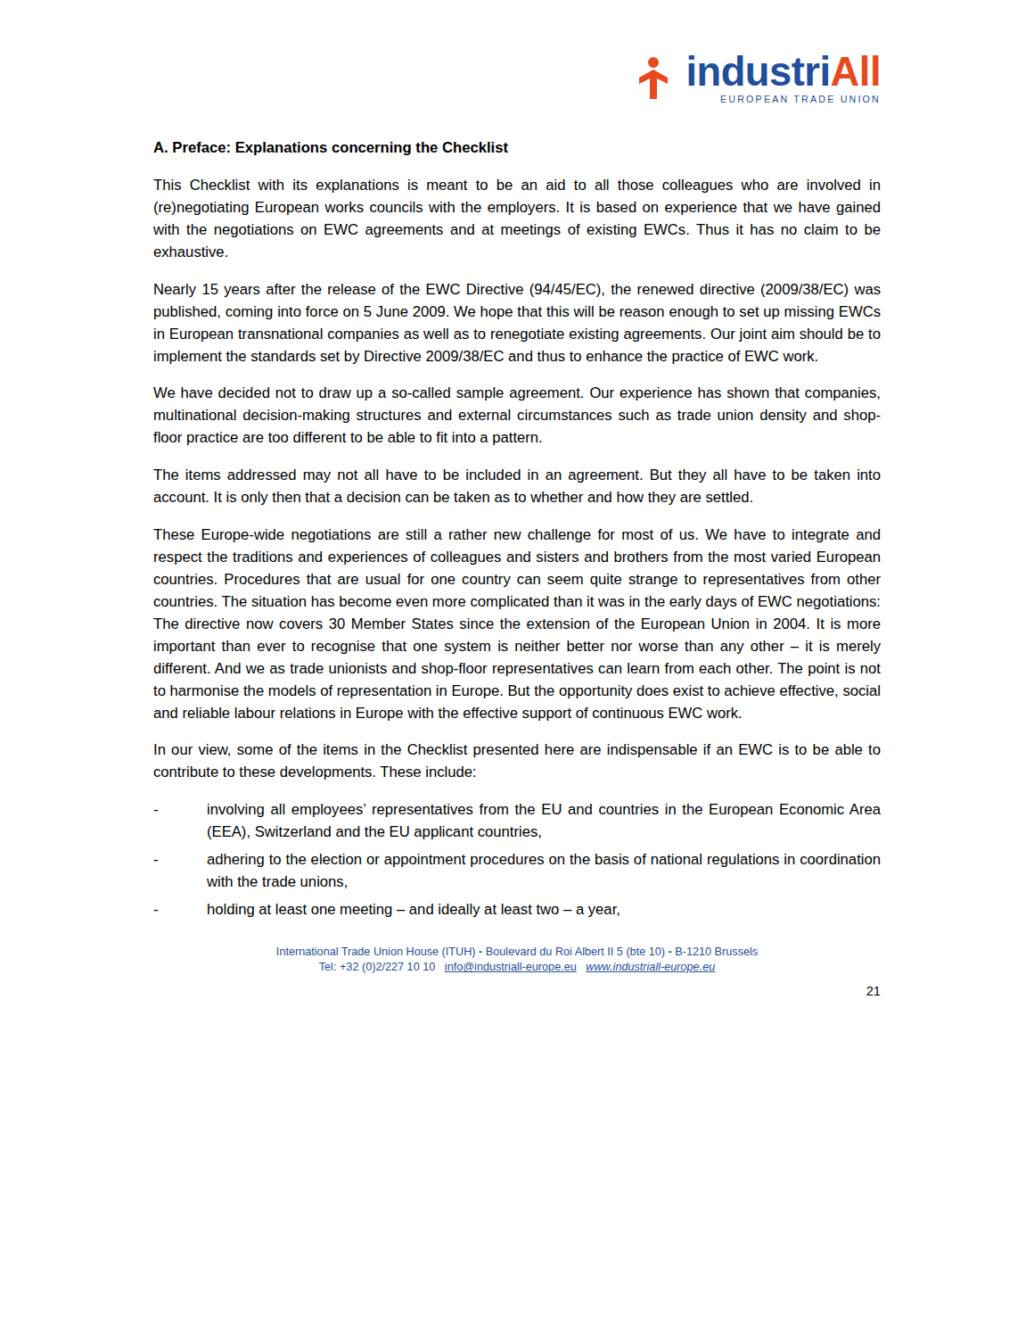industri All
EUROPEAN TRADE UNION
A. Preface: Explanations concerning the Checklist
This Checklist with its explanations is meant to be an aid to all those colleagues who are involved in (re)negotiating European works councils with the employers. It is based on experience that we have gained with the negotiations on EWC agreements and at meetings of existing EWCs. Thus it has no claim to be exhaustive.
Nearly 15 years after the release of the EWC Directive (94/45/EC), the renewed directive (2009/38/EC) was published, coming into force on 5 June 2009. We hope that this will be reason enough to set up missing EWCs in European transnational companies as well as to renegotiate existing agreements. Our joint aim should be to implement the standards set by Directive 2009/38/EC and thus to enhance the practice of EWC work.
We have decided not to draw up a so-called sample agreement. Our experience has shown that companies, multinational decision-making structures and external circumstances such as trade union density and shop-floor practice are too different to be able to fit into a pattern.
The items addressed may not all have to be included in an agreement. But they all have to be taken into account. It is only then that a decision can be taken as to whether and how they are settled.
These Europe-wide negotiations are still a rather new challenge for most of us. We have to integrate and respect the traditions and experiences of colleagues and sisters and brothers from the most varied European countries. Procedures that are usual for one country can seem quite strange to representatives from other countries. The situation has become even more complicated than it was in the early days of EWC negotiations: The directive now covers 30 Member States since the extension of the European Union in 2004. It is more important than ever to recognise that one system is neither better nor worse than any other – it is merely different. And we as trade unionists and shop-floor representatives can learn from each other. The point is not to harmonise the models of representation in Europe. But the opportunity does exist to achieve effective, social and reliable labour relations in Europe with the effective support of continuous EWC work.
In our view, some of the items in the Checklist presented here are indispensable if an EWC is to be able to contribute to these developments. These include:
involving all employees’ representatives from the EU and countries in the European Economic Area (EEA), Switzerland and the EU applicant countries,
adhering to the election or appointment procedures on the basis of national regulations in coordination with the trade unions,
holding at least one meeting – and ideally at least two – a year,
International Trade Union House (ITUH) - Boulevard du Roi Albert II 5 (bte 10) - B-1210 Brussels
Tel: +32 (0)2/227 10 10 info@industriall-europe.eu www.industriall-europe.eu
21